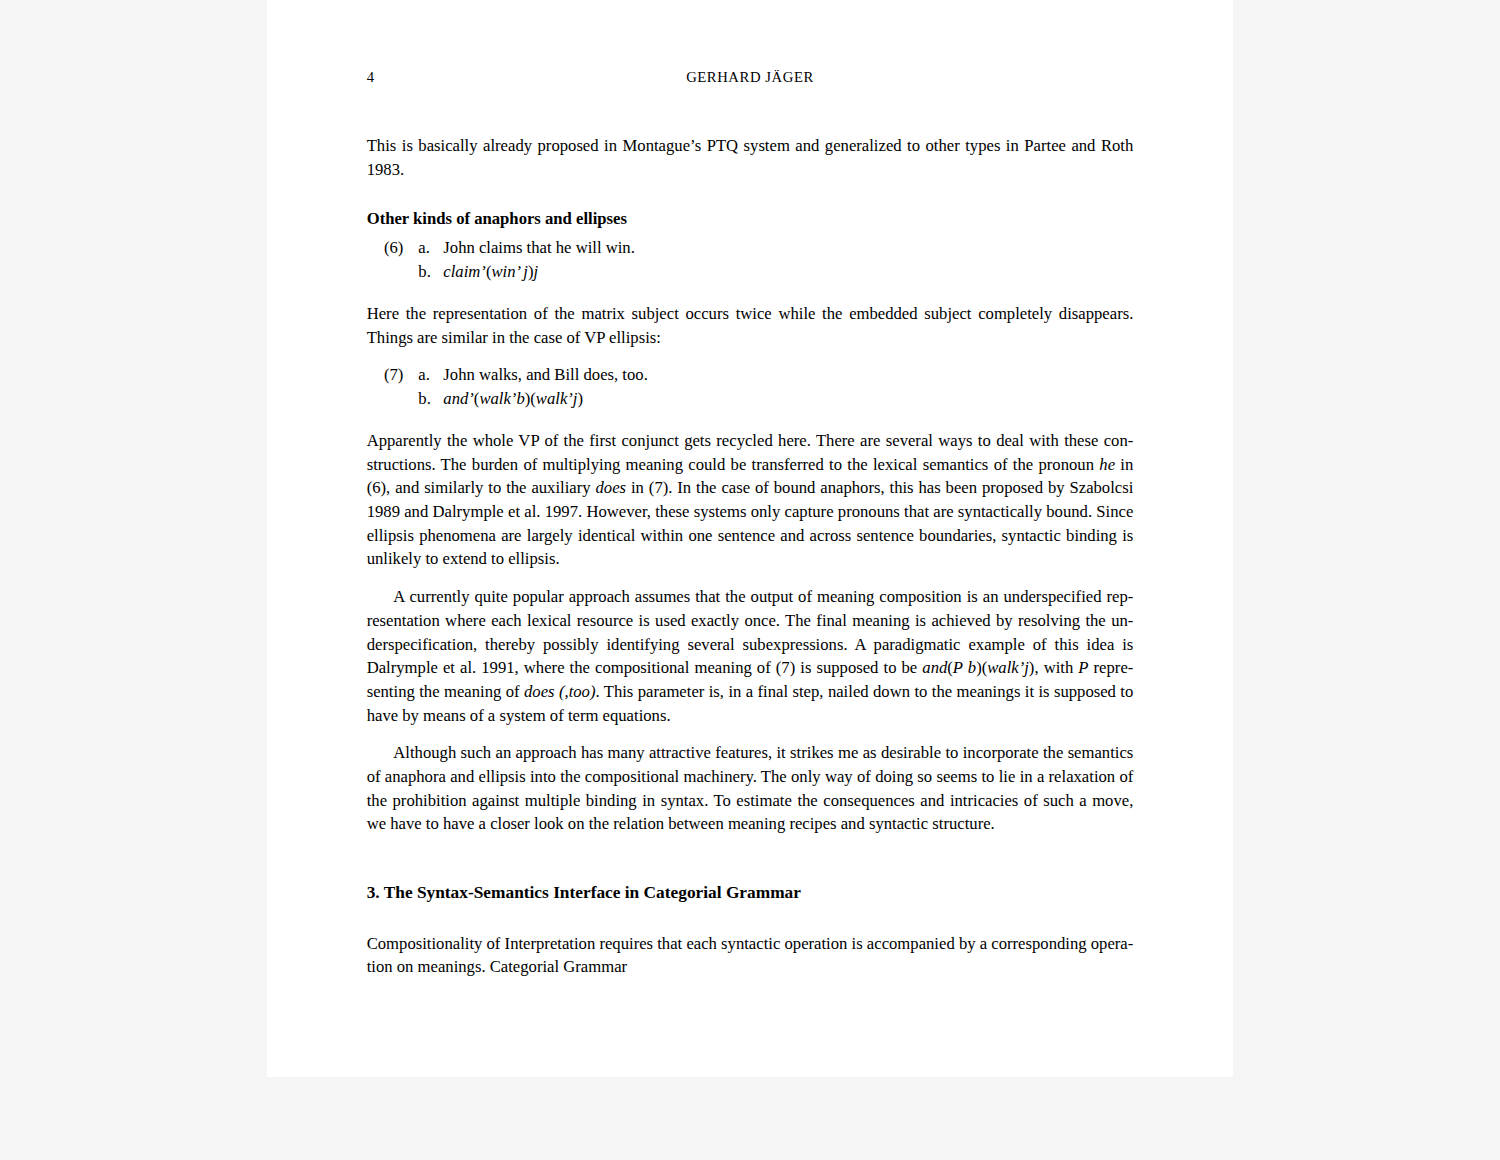4 GERHARD JÄGER
This is basically already proposed in Montague’s PTQ system and generalized to other types in Partee and Roth 1983.
Other kinds of anaphors and ellipses
(6)
a. John claims that he will win.
b. claim’(win’ j)j
Here the representation of the matrix subject occurs twice while the embedded subject completely disappears. Things are similar in the case of VP ellipsis:
(7)
a. John walks, and Bill does, too.
b. and’(walk’b)(walk’j)
Apparently the whole VP of the first conjunct gets recycled here. There are several ways to deal with these constructions. The burden of multiplying meaning could be transferred to the lexical semantics of the pronoun he in (6), and similarly to the auxiliary does in (7). In the case of bound anaphors, this has been proposed by Szabolcsi 1989 and Dalrymple et al. 1997. However, these systems only capture pronouns that are syntactically bound. Since ellipsis phenomena are largely identical within one sentence and across sentence boundaries, syntactic binding is unlikely to extend to ellipsis.
A currently quite popular approach assumes that the output of meaning composition is an underspecified representation where each lexical resource is used exactly once. The final meaning is achieved by resolving the underspecification, thereby possibly identifying several subexpressions. A paradigmatic example of this idea is Dalrymple et al. 1991, where the compositional meaning of (7) is supposed to be and(P b)(walk’j), with P representing the meaning of does (,too). This parameter is, in a final step, nailed down to the meanings it is supposed to have by means of a system of term equations.
Although such an approach has many attractive features, it strikes me as desirable to incorporate the semantics of anaphora and ellipsis into the compositional machinery. The only way of doing so seems to lie in a relaxation of the prohibition against multiple binding in syntax. To estimate the consequences and intricacies of such a move, we have to have a closer look on the relation between meaning recipes and syntactic structure.
3. The Syntax-Semantics Interface in Categorial Grammar
Compositionality of Interpretation requires that each syntactic operation is accompanied by a corresponding operation on meanings. Categorial Grammar